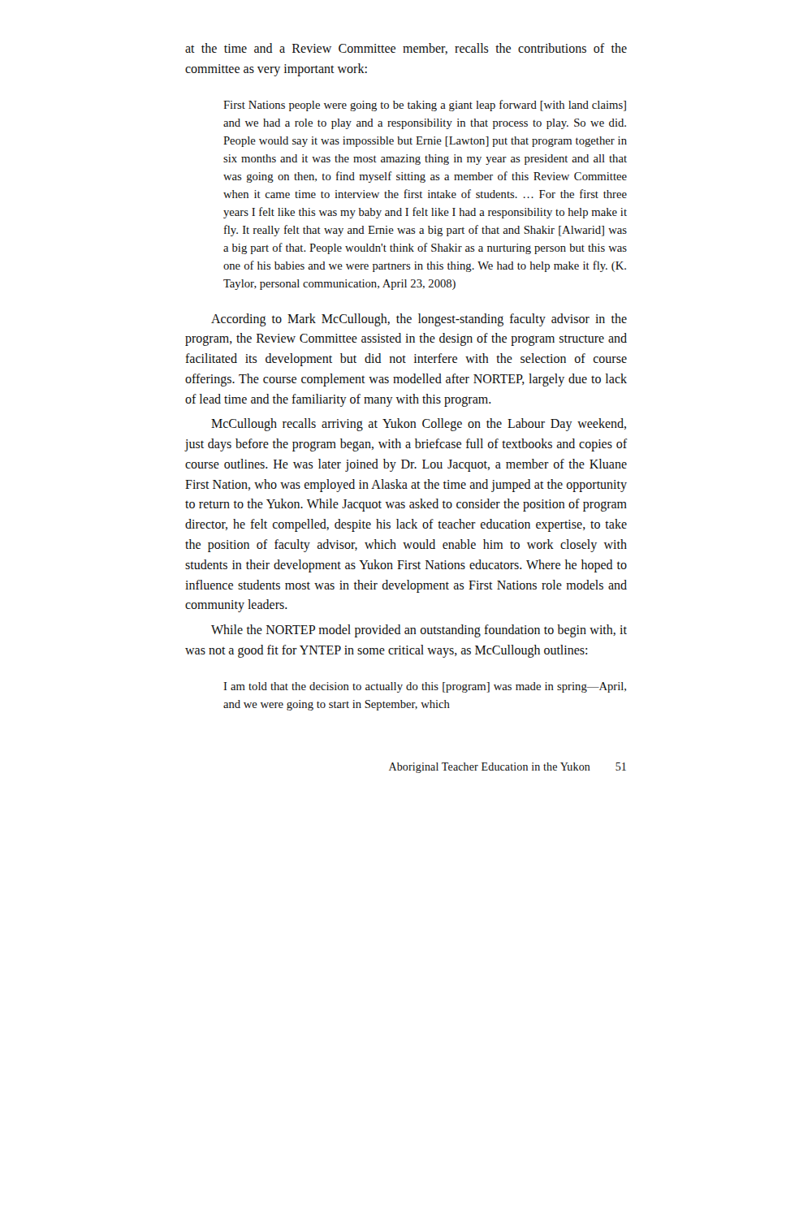at the time and a Review Committee member, recalls the contributions of the committee as very important work:
First Nations people were going to be taking a giant leap forward [with land claims] and we had a role to play and a responsibility in that process to play. So we did. People would say it was impossible but Ernie [Lawton] put that program together in six months and it was the most amazing thing in my year as president and all that was going on then, to find myself sitting as a member of this Review Committee when it came time to interview the first intake of students. … For the first three years I felt like this was my baby and I felt like I had a responsibility to help make it fly. It really felt that way and Ernie was a big part of that and Shakir [Alwarid] was a big part of that. People wouldn't think of Shakir as a nurturing person but this was one of his babies and we were partners in this thing. We had to help make it fly. (K. Taylor, personal communication, April 23, 2008)
According to Mark McCullough, the longest-standing faculty advisor in the program, the Review Committee assisted in the design of the program structure and facilitated its development but did not interfere with the selection of course offerings. The course complement was modelled after NORTEP, largely due to lack of lead time and the familiarity of many with this program.
McCullough recalls arriving at Yukon College on the Labour Day weekend, just days before the program began, with a briefcase full of textbooks and copies of course outlines. He was later joined by Dr. Lou Jacquot, a member of the Kluane First Nation, who was employed in Alaska at the time and jumped at the opportunity to return to the Yukon. While Jacquot was asked to consider the position of program director, he felt compelled, despite his lack of teacher education expertise, to take the position of faculty advisor, which would enable him to work closely with students in their development as Yukon First Nations educators. Where he hoped to influence students most was in their development as First Nations role models and community leaders.
While the NORTEP model provided an outstanding foundation to begin with, it was not a good fit for YNTEP in some critical ways, as McCullough outlines:
I am told that the decision to actually do this [program] was made in spring—April, and we were going to start in September, which
Aboriginal Teacher Education in the Yukon51